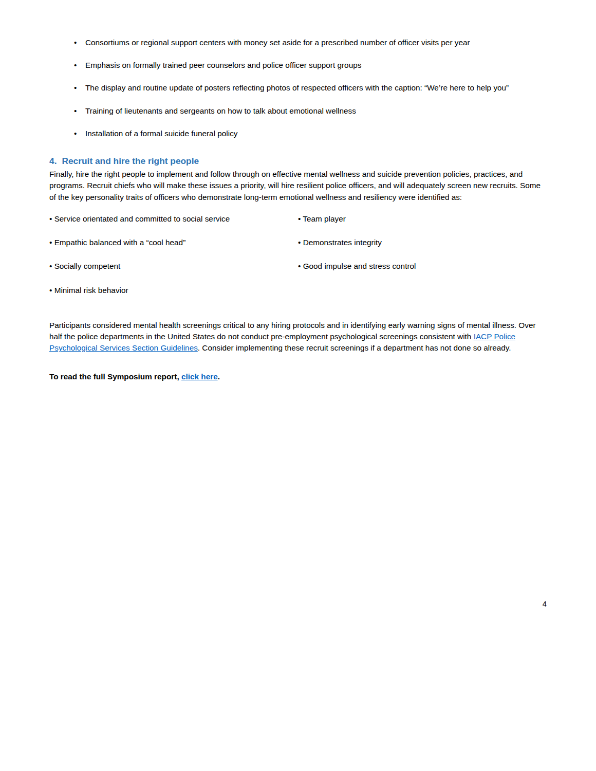Consortiums or regional support centers with money set aside for a prescribed number of officer visits per year
Emphasis on formally trained peer counselors and police officer support groups
The display and routine update of posters reflecting photos of respected officers with the caption: “We’re here to help you”
Training of lieutenants and sergeants on how to talk about emotional wellness
Installation of a formal suicide funeral policy
4. Recruit and hire the right people
Finally, hire the right people to implement and follow through on effective mental wellness and suicide prevention policies, practices, and programs. Recruit chiefs who will make these issues a priority, will hire resilient police officers, and will adequately screen new recruits. Some of the key personality traits of officers who demonstrate long-term emotional wellness and resiliency were identified as:
| • Service orientated and committed to social service | • Team player |
| • Empathic balanced with a “cool head” | • Demonstrates integrity |
| • Socially competent | • Good impulse and stress control |
| • Minimal risk behavior | |
Participants considered mental health screenings critical to any hiring protocols and in identifying early warning signs of mental illness. Over half the police departments in the United States do not conduct pre-employment psychological screenings consistent with IACP Police Psychological Services Section Guidelines. Consider implementing these recruit screenings if a department has not done so already.
To read the full Symposium report, click here.
4